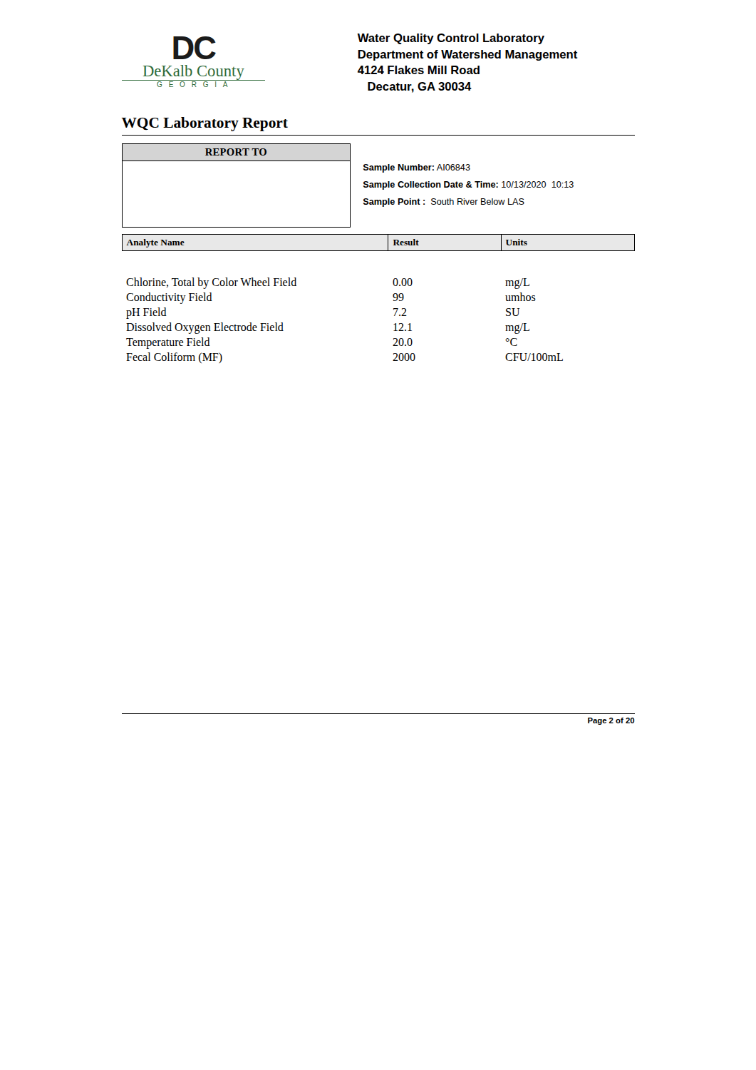DC
DeKalb County
G E O R G I A
Water Quality Control Laboratory
Department of Watershed Management
4124 Flakes Mill Road
Decatur, GA 30034
WQC Laboratory Report
REPORT TO
Sample Number: AI06843
Sample Collection Date & Time: 10/13/2020 10:13
Sample Point : South River Below LAS
| Analyte Name | Result | Units |
| --- | --- | --- |
| Chlorine, Total by Color Wheel Field | 0.00 | mg/L |
| Conductivity Field | 99 | umhos |
| pH Field | 7.2 | SU |
| Dissolved Oxygen Electrode Field | 12.1 | mg/L |
| Temperature Field | 20.0 | °C |
| Fecal Coliform (MF) | 2000 | CFU/100mL |
Page 2 of 20